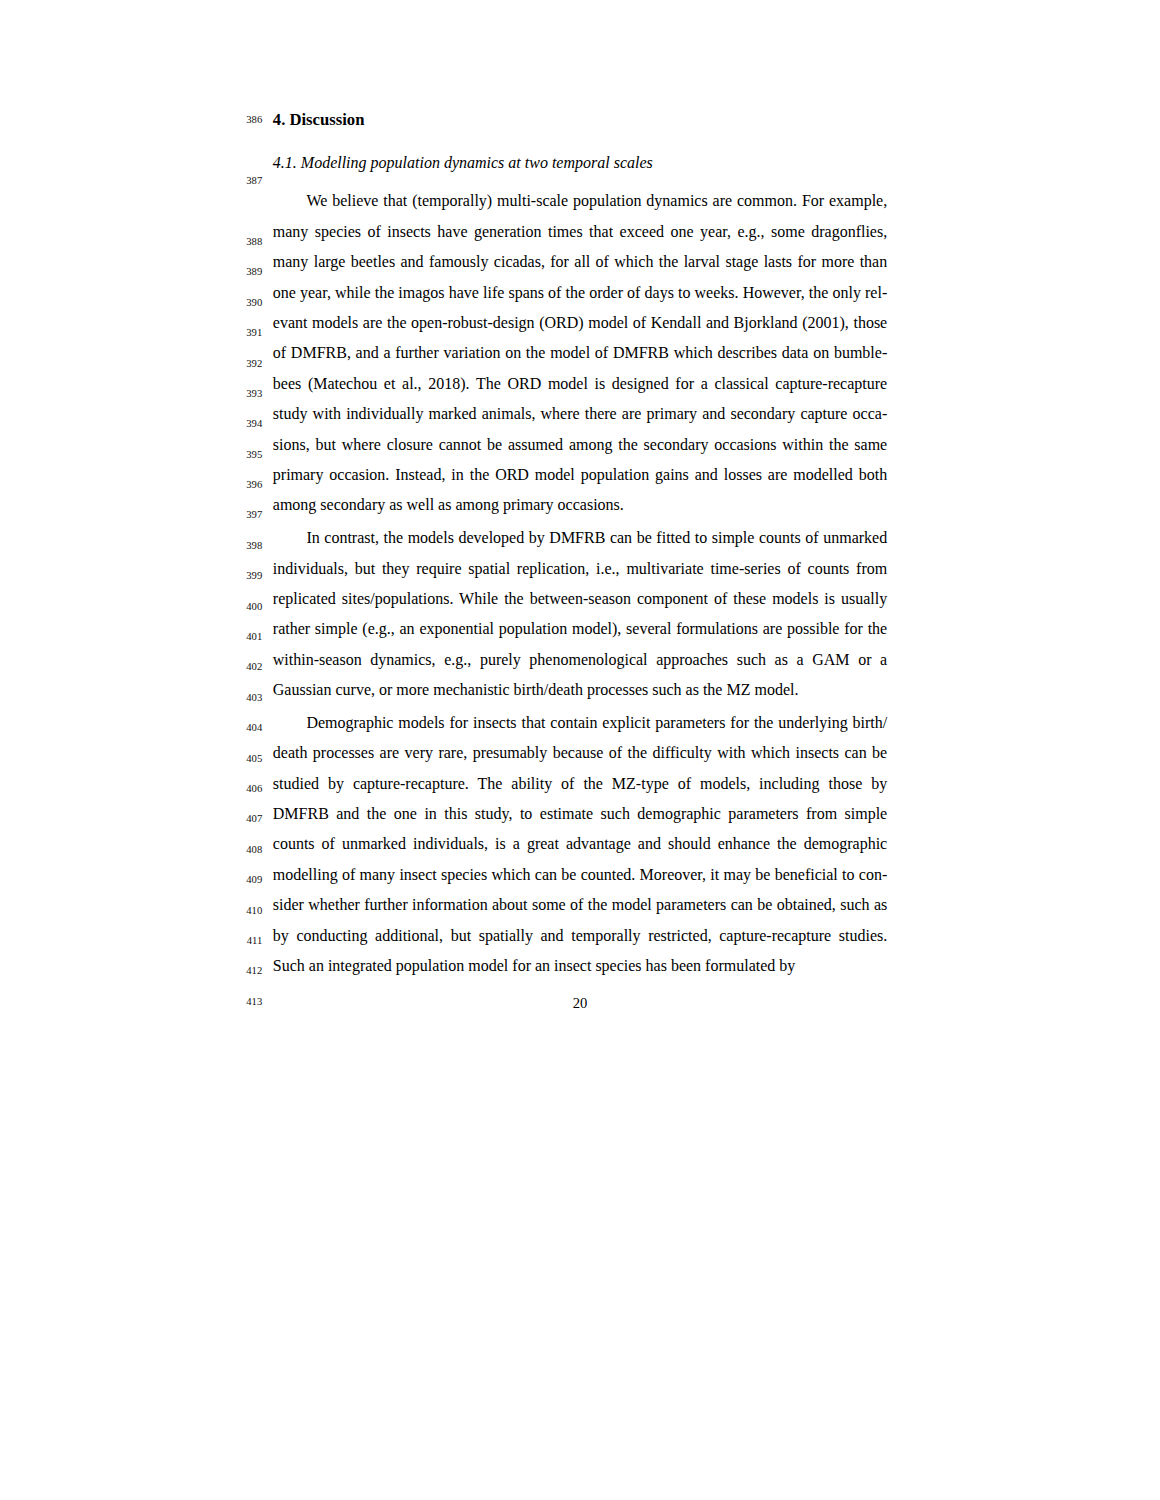386 x 387 x 388 389 390 391 392 393 394 395 396 397 398 399 400 401 402 403 404 405 406 407 408 409 410 411 412 413
4. Discussion
4.1. Modelling population dynamics at two temporal scales
We believe that (temporally) multi-scale population dynamics are common. For example, many species of insects have generation times that exceed one year, e.g., some dragonflies, many large beetles and famously cicadas, for all of which the larval stage lasts for more than one year, while the imagos have life spans of the order of days to weeks. However, the only relevant models are the open-robust-design (ORD) model of Kendall and Bjorkland (2001), those of DMFRB, and a further variation on the model of DMFRB which describes data on bumblebees (Matechou et al., 2018). The ORD model is designed for a classical capture-recapture study with individually marked animals, where there are primary and secondary capture occasions, but where closure cannot be assumed among the secondary occasions within the same primary occasion. Instead, in the ORD model population gains and losses are modelled both among secondary as well as among primary occasions.
In contrast, the models developed by DMFRB can be fitted to simple counts of unmarked individuals, but they require spatial replication, i.e., multivariate time-series of counts from replicated sites/populations. While the between-season component of these models is usually rather simple (e.g., an exponential population model), several formulations are possible for the within-season dynamics, e.g., purely phenomenological approaches such as a GAM or a Gaussian curve, or more mechanistic birth/death processes such as the MZ model.
Demographic models for insects that contain explicit parameters for the underlying birth/ death processes are very rare, presumably because of the difficulty with which insects can be studied by capture-recapture. The ability of the MZ-type of models, including those by DMFRB and the one in this study, to estimate such demographic parameters from simple counts of unmarked individuals, is a great advantage and should enhance the demographic modelling of many insect species which can be counted. Moreover, it may be beneficial to consider whether further information about some of the model parameters can be obtained, such as by conducting additional, but spatially and temporally restricted, capture-recapture studies. Such an integrated population model for an insect species has been formulated by
20